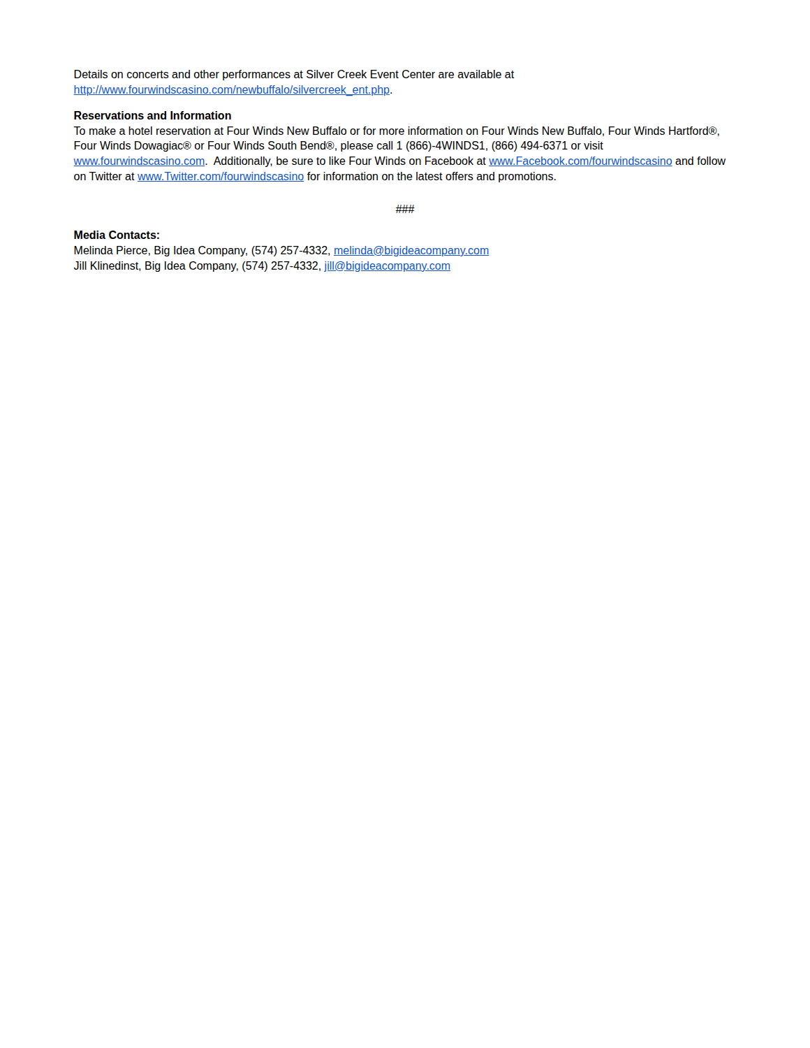Details on concerts and other performances at Silver Creek Event Center are available at http://www.fourwindscasino.com/newbuffalo/silvercreek_ent.php.
Reservations and Information
To make a hotel reservation at Four Winds New Buffalo or for more information on Four Winds New Buffalo, Four Winds Hartford®, Four Winds Dowagiac® or Four Winds South Bend®, please call 1 (866)-4WINDS1, (866) 494-6371 or visit www.fourwindscasino.com. Additionally, be sure to like Four Winds on Facebook at www.Facebook.com/fourwindscasino and follow on Twitter at www.Twitter.com/fourwindscasino for information on the latest offers and promotions.
###
Media Contacts:
Melinda Pierce, Big Idea Company, (574) 257-4332, melinda@bigideacompany.com
Jill Klinedinst, Big Idea Company, (574) 257-4332, jill@bigideacompany.com